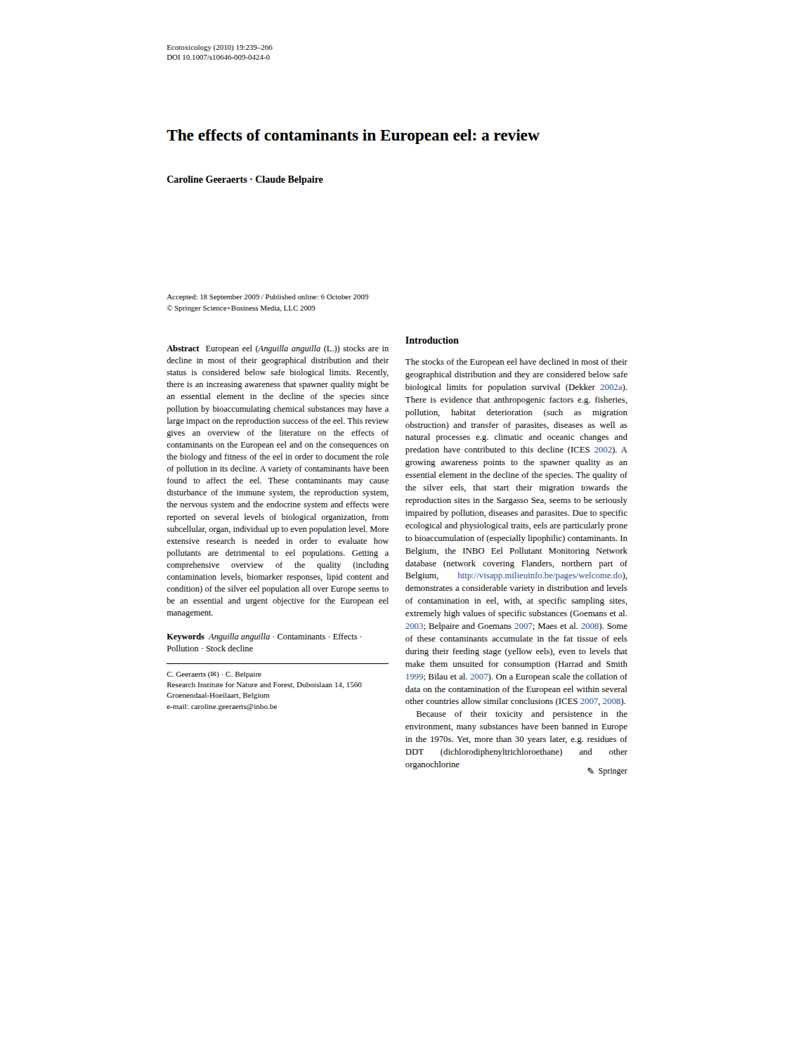Ecotoxicology (2010) 19:239–266
DOI 10.1007/s10646-009-0424-0
The effects of contaminants in European eel: a review
Caroline Geeraerts · Claude Belpaire
Accepted: 18 September 2009 / Published online: 6 October 2009
© Springer Science+Business Media, LLC 2009
Abstract European eel (Anguilla anguilla (L.)) stocks are in decline in most of their geographical distribution and their status is considered below safe biological limits. Recently, there is an increasing awareness that spawner quality might be an essential element in the decline of the species since pollution by bioaccumulating chemical substances may have a large impact on the reproduction success of the eel. This review gives an overview of the literature on the effects of contaminants on the European eel and on the consequences on the biology and fitness of the eel in order to document the role of pollution in its decline. A variety of contaminants have been found to affect the eel. These contaminants may cause disturbance of the immune system, the reproduction system, the nervous system and the endocrine system and effects were reported on several levels of biological organization, from subcellular, organ, individual up to even population level. More extensive research is needed in order to evaluate how pollutants are detrimental to eel populations. Getting a comprehensive overview of the quality (including contamination levels, biomarker responses, lipid content and condition) of the silver eel population all over Europe seems to be an essential and urgent objective for the European eel management.
Keywords Anguilla anguilla · Contaminants · Effects · Pollution · Stock decline
C. Geeraerts (✉) · C. Belpaire
Research Institute for Nature and Forest, Duboislaan 14, 1560 Groenendaal-Hoeilaart, Belgium
e-mail: caroline.geeraerts@inbo.be
Introduction
The stocks of the European eel have declined in most of their geographical distribution and they are considered below safe biological limits for population survival (Dekker 2002a). There is evidence that anthropogenic factors e.g. fisheries, pollution, habitat deterioration (such as migration obstruction) and transfer of parasites, diseases as well as natural processes e.g. climatic and oceanic changes and predation have contributed to this decline (ICES 2002). A growing awareness points to the spawner quality as an essential element in the decline of the species. The quality of the silver eels, that start their migration towards the reproduction sites in the Sargasso Sea, seems to be seriously impaired by pollution, diseases and parasites. Due to specific ecological and physiological traits, eels are particularly prone to bioaccumulation of (especially lipophilic) contaminants. In Belgium, the INBO Eel Pollutant Monitoring Network database (network covering Flanders, northern part of Belgium, http://visapp.milieuinfo.be/pages/welcome.do), demonstrates a considerable variety in distribution and levels of contamination in eel, with, at specific sampling sites, extremely high values of specific substances (Goemans et al. 2003; Belpaire and Goemans 2007; Maes et al. 2008). Some of these contaminants accumulate in the fat tissue of eels during their feeding stage (yellow eels), even to levels that make them unsuited for consumption (Harrad and Smith 1999; Bilau et al. 2007). On a European scale the collation of data on the contamination of the European eel within several other countries allow similar conclusions (ICES 2007, 2008).
Because of their toxicity and persistence in the environment, many substances have been banned in Europe in the 1970s. Yet, more than 30 years later, e.g. residues of DDT (dichlorodiphenyltrichloroethane) and other organochlorine
✎ Springer